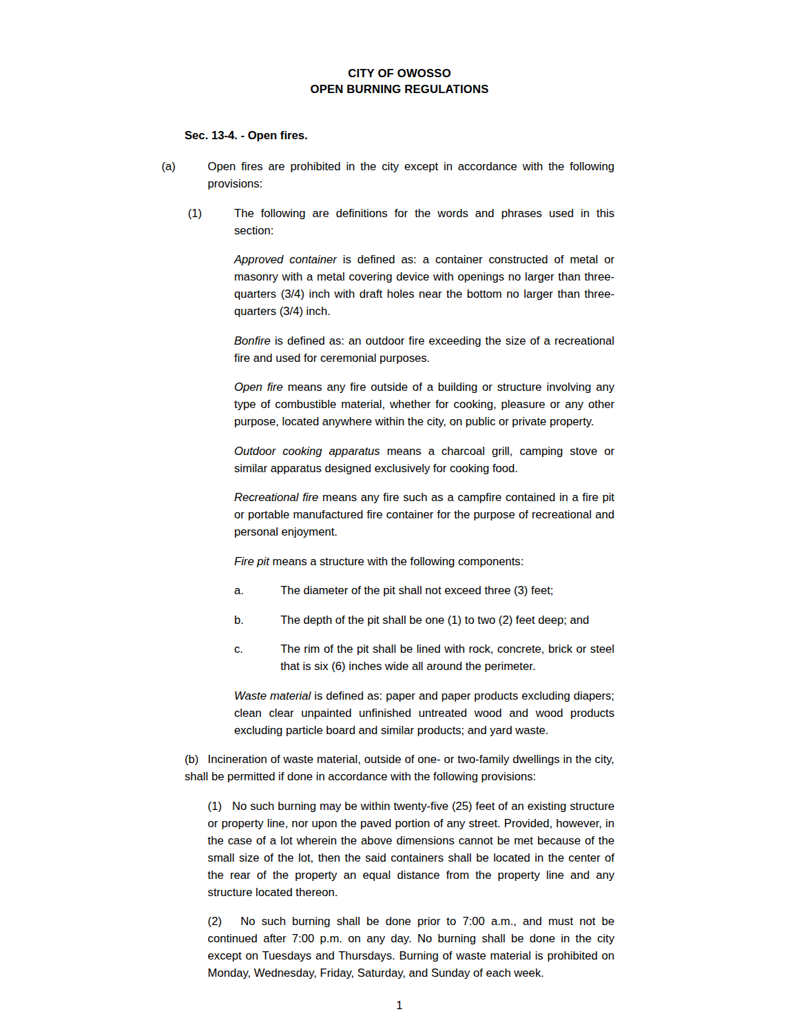CITY OF OWOSSO
OPEN BURNING REGULATIONS
Sec. 13-4. - Open fires.
(a) Open fires are prohibited in the city except in accordance with the following provisions:
(1) The following are definitions for the words and phrases used in this section:
Approved container is defined as: a container constructed of metal or masonry with a metal covering device with openings no larger than three-quarters (3/4) inch with draft holes near the bottom no larger than three-quarters (3/4) inch.
Bonfire is defined as: an outdoor fire exceeding the size of a recreational fire and used for ceremonial purposes.
Open fire means any fire outside of a building or structure involving any type of combustible material, whether for cooking, pleasure or any other purpose, located anywhere within the city, on public or private property.
Outdoor cooking apparatus means a charcoal grill, camping stove or similar apparatus designed exclusively for cooking food.
Recreational fire means any fire such as a campfire contained in a fire pit or portable manufactured fire container for the purpose of recreational and personal enjoyment.
Fire pit means a structure with the following components:
a. The diameter of the pit shall not exceed three (3) feet;
b. The depth of the pit shall be one (1) to two (2) feet deep; and
c. The rim of the pit shall be lined with rock, concrete, brick or steel that is six (6) inches wide all around the perimeter.
Waste material is defined as: paper and paper products excluding diapers; clean clear unpainted unfinished untreated wood and wood products excluding particle board and similar products; and yard waste.
(b) Incineration of waste material, outside of one- or two-family dwellings in the city, shall be permitted if done in accordance with the following provisions:
(1) No such burning may be within twenty-five (25) feet of an existing structure or property line, nor upon the paved portion of any street. Provided, however, in the case of a lot wherein the above dimensions cannot be met because of the small size of the lot, then the said containers shall be located in the center of the rear of the property an equal distance from the property line and any structure located thereon.
(2) No such burning shall be done prior to 7:00 a.m., and must not be continued after 7:00 p.m. on any day. No burning shall be done in the city except on Tuesdays and Thursdays. Burning of waste material is prohibited on Monday, Wednesday, Friday, Saturday, and Sunday of each week.
1